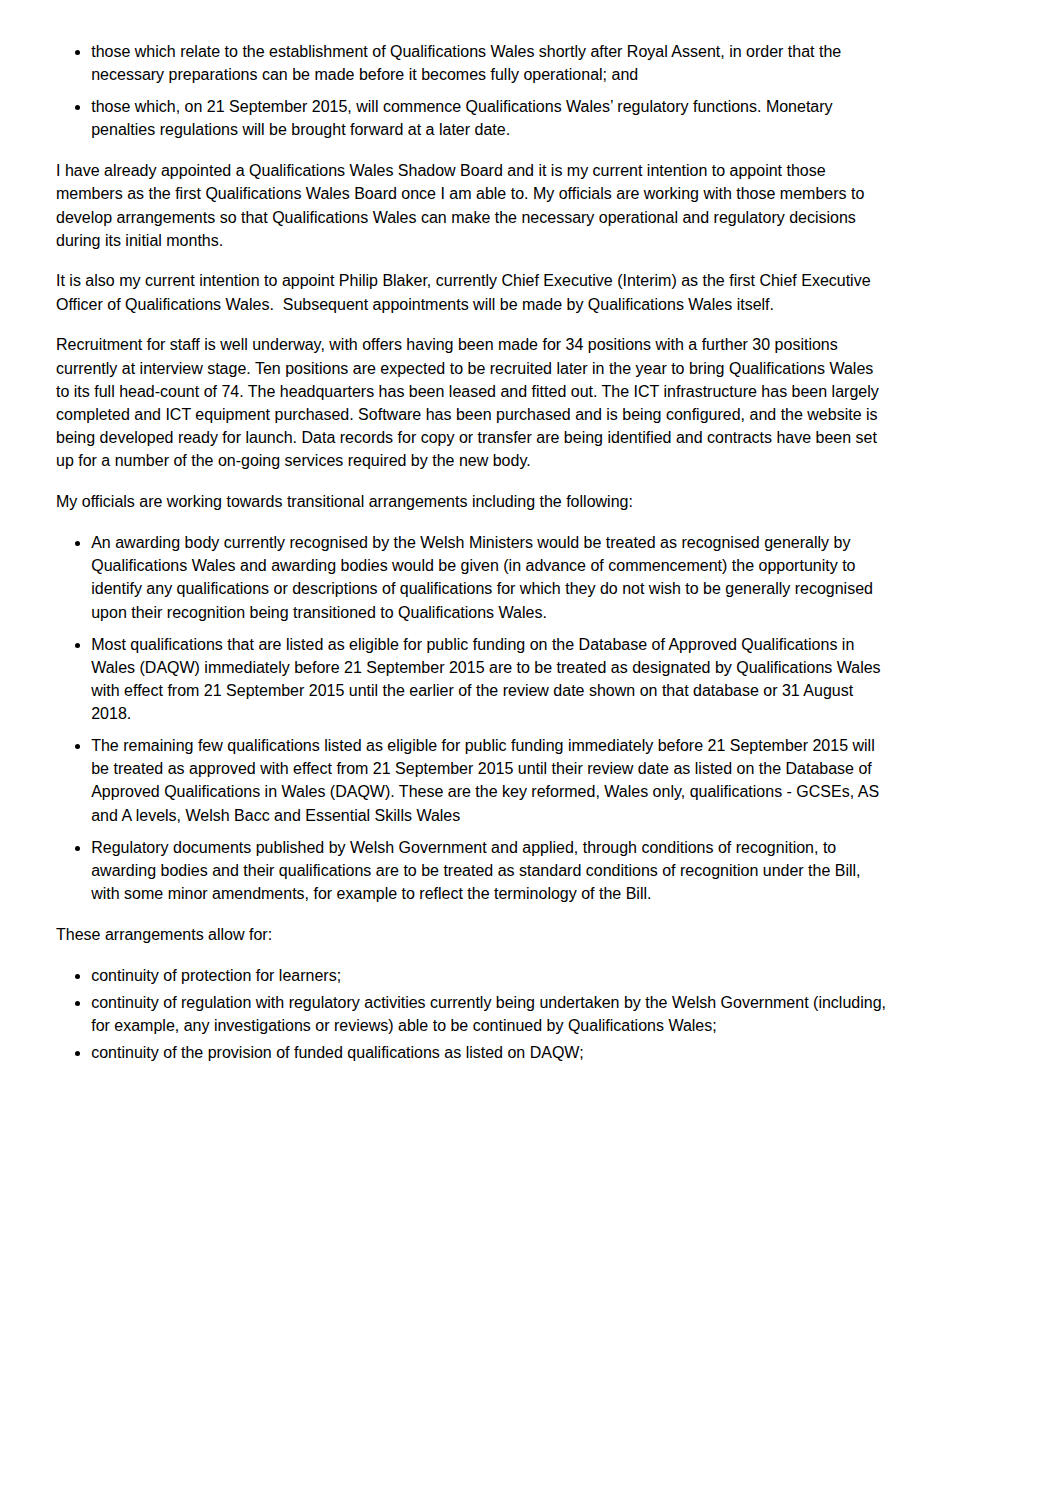those which relate to the establishment of Qualifications Wales shortly after Royal Assent, in order that the necessary preparations can be made before it becomes fully operational; and
those which, on 21 September 2015, will commence Qualifications Wales’ regulatory functions. Monetary penalties regulations will be brought forward at a later date.
I have already appointed a Qualifications Wales Shadow Board and it is my current intention to appoint those members as the first Qualifications Wales Board once I am able to. My officials are working with those members to develop arrangements so that Qualifications Wales can make the necessary operational and regulatory decisions during its initial months.
It is also my current intention to appoint Philip Blaker, currently Chief Executive (Interim) as the first Chief Executive Officer of Qualifications Wales. Subsequent appointments will be made by Qualifications Wales itself.
Recruitment for staff is well underway, with offers having been made for 34 positions with a further 30 positions currently at interview stage. Ten positions are expected to be recruited later in the year to bring Qualifications Wales to its full head-count of 74. The headquarters has been leased and fitted out. The ICT infrastructure has been largely completed and ICT equipment purchased. Software has been purchased and is being configured, and the website is being developed ready for launch. Data records for copy or transfer are being identified and contracts have been set up for a number of the on-going services required by the new body.
My officials are working towards transitional arrangements including the following:
An awarding body currently recognised by the Welsh Ministers would be treated as recognised generally by Qualifications Wales and awarding bodies would be given (in advance of commencement) the opportunity to identify any qualifications or descriptions of qualifications for which they do not wish to be generally recognised upon their recognition being transitioned to Qualifications Wales.
Most qualifications that are listed as eligible for public funding on the Database of Approved Qualifications in Wales (DAQW) immediately before 21 September 2015 are to be treated as designated by Qualifications Wales with effect from 21 September 2015 until the earlier of the review date shown on that database or 31 August 2018.
The remaining few qualifications listed as eligible for public funding immediately before 21 September 2015 will be treated as approved with effect from 21 September 2015 until their review date as listed on the Database of Approved Qualifications in Wales (DAQW). These are the key reformed, Wales only, qualifications - GCSEs, AS and A levels, Welsh Bacc and Essential Skills Wales
Regulatory documents published by Welsh Government and applied, through conditions of recognition, to awarding bodies and their qualifications are to be treated as standard conditions of recognition under the Bill, with some minor amendments, for example to reflect the terminology of the Bill.
These arrangements allow for:
continuity of protection for learners;
continuity of regulation with regulatory activities currently being undertaken by the Welsh Government (including, for example, any investigations or reviews) able to be continued by Qualifications Wales;
continuity of the provision of funded qualifications as listed on DAQW;